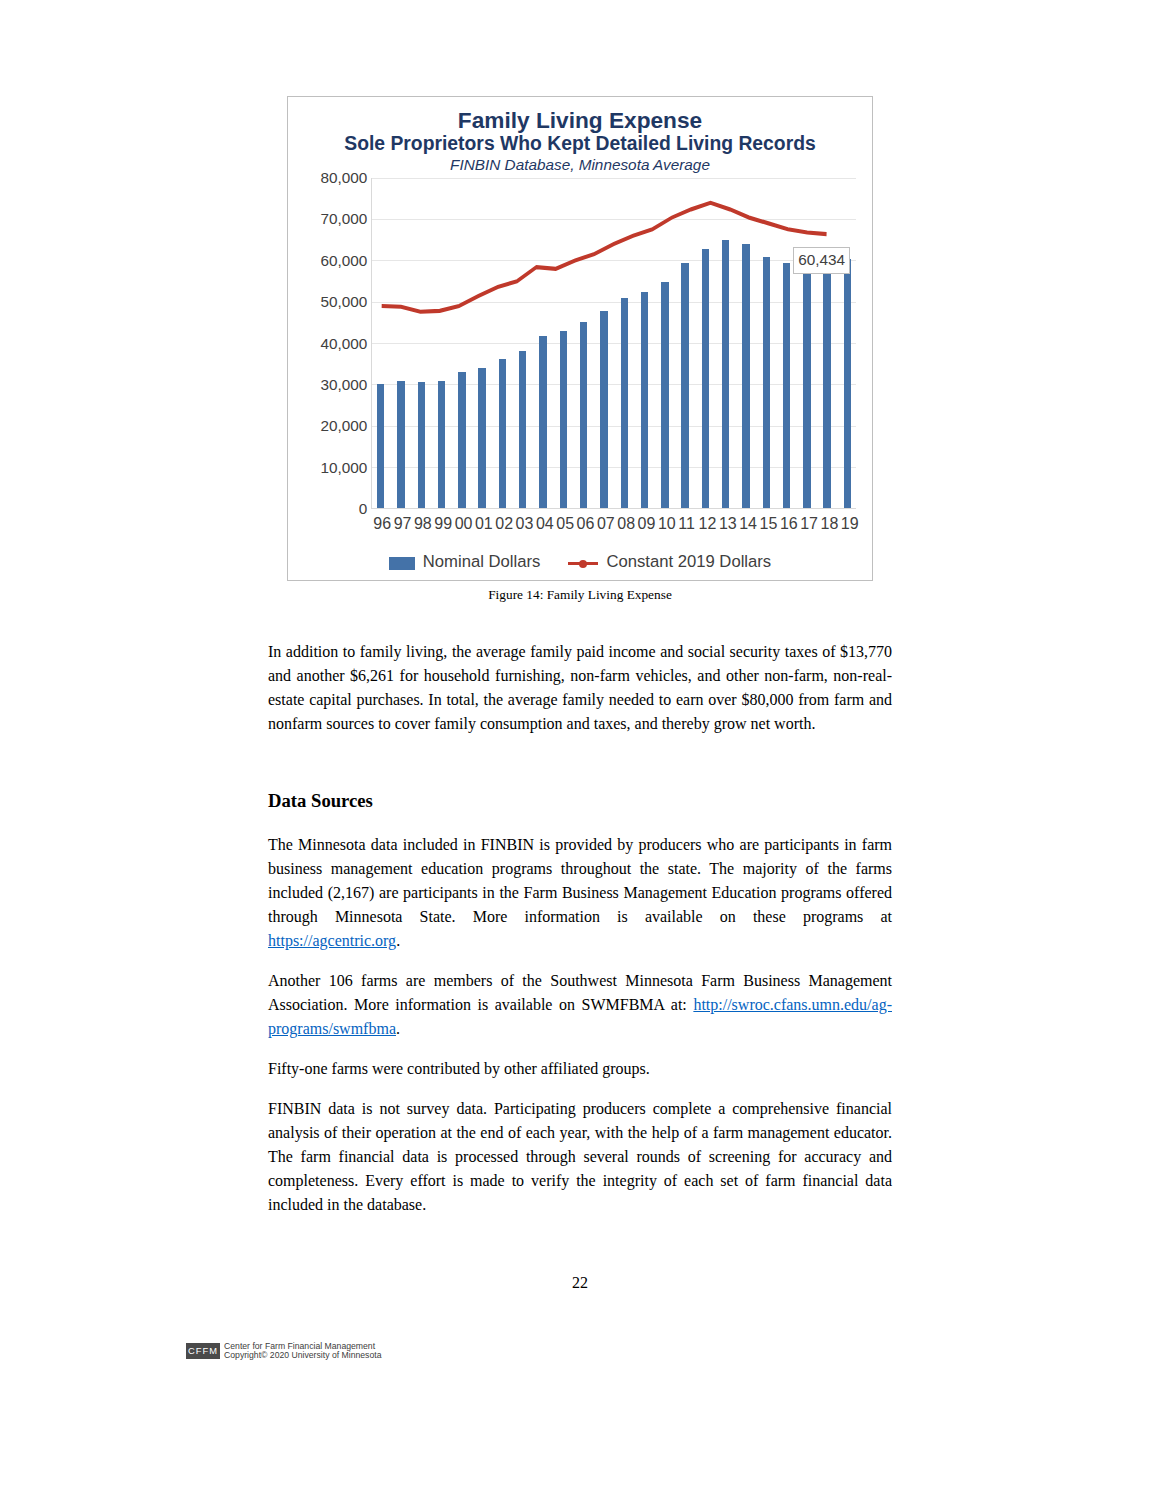Family Living Expense Sole Proprietors Who Kept Detailed Living Records FINBIN Database, Minnesota Average
80,000
70,000
60,000
50,000
40,000
30,000
20,000
10,000
0
60,434
96
97
98
99
00
01
02
03
04
05
06
07
08
09
10
11
12
13
14
15
16
17
18
19
Nominal Dollars Constant 2019 Dollars
CFFM Center for Farm Financial Management
Copyright© 2020 University of Minnesota
Figure 14: Family Living Expense
In addition to family living, the average family paid income and social security taxes of $13,770 and another $6,261 for household furnishing, non-farm vehicles, and other non-farm, non-real-estate capital purchases. In total, the average family needed to earn over $80,000 from farm and nonfarm sources to cover family consumption and taxes, and thereby grow net worth.
Data Sources
The Minnesota data included in FINBIN is provided by producers who are participants in farm business management education programs throughout the state. The majority of the farms included (2,167) are participants in the Farm Business Management Education programs offered through Minnesota State. More information is available on these programs at https://agcentric.org.
Another 106 farms are members of the Southwest Minnesota Farm Business Management Association. More information is available on SWMFBMA at: http://swroc.cfans.umn.edu/ag-programs/swmfbma.
Fifty-one farms were contributed by other affiliated groups.
FINBIN data is not survey data. Participating producers complete a comprehensive financial analysis of their operation at the end of each year, with the help of a farm management educator. The farm financial data is processed through several rounds of screening for accuracy and completeness. Every effort is made to verify the integrity of each set of farm financial data included in the database.
22